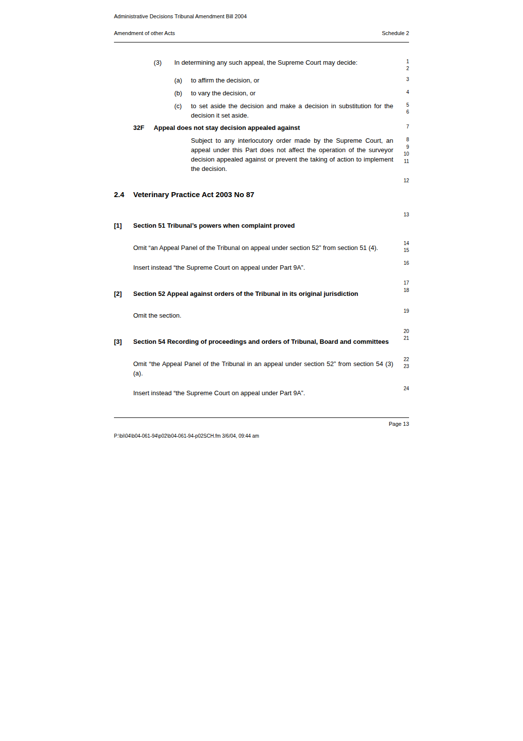Administrative Decisions Tribunal Amendment Bill 2004
Amendment of other Acts Schedule 2
(3) In determining any such appeal, the Supreme Court may decide:
1 2
(a) to affirm the decision, or
3
(b) to vary the decision, or
4
(c) to set aside the decision and make a decision in substitution for the decision it set aside.
5 6
32F Appeal does not stay decision appealed against
7
Subject to any interlocutory order made by the Supreme Court, an appeal under this Part does not affect the operation of the surveyor decision appealed against or prevent the taking of action to implement the decision.
8 9 10 11
2.4 Veterinary Practice Act 2003 No 87
12
[1] Section 51 Tribunal’s powers when complaint proved
13
Omit “an Appeal Panel of the Tribunal on appeal under section 52” from section 51 (4).
14 15
Insert instead “the Supreme Court on appeal under Part 9A”.
16
[2] Section 52 Appeal against orders of the Tribunal in its original jurisdiction
17 18
Omit the section.
19
[3] Section 54 Recording of proceedings and orders of Tribunal, Board and committees
20 21
Omit “the Appeal Panel of the Tribunal in an appeal under section 52” from section 54 (3) (a).
22 23
Insert instead “the Supreme Court on appeal under Part 9A”.
24
Page 13
P:\bi\04\b04-061-94\p02\b04-061-94-p02SCH.fm 3/6/04, 09:44 am